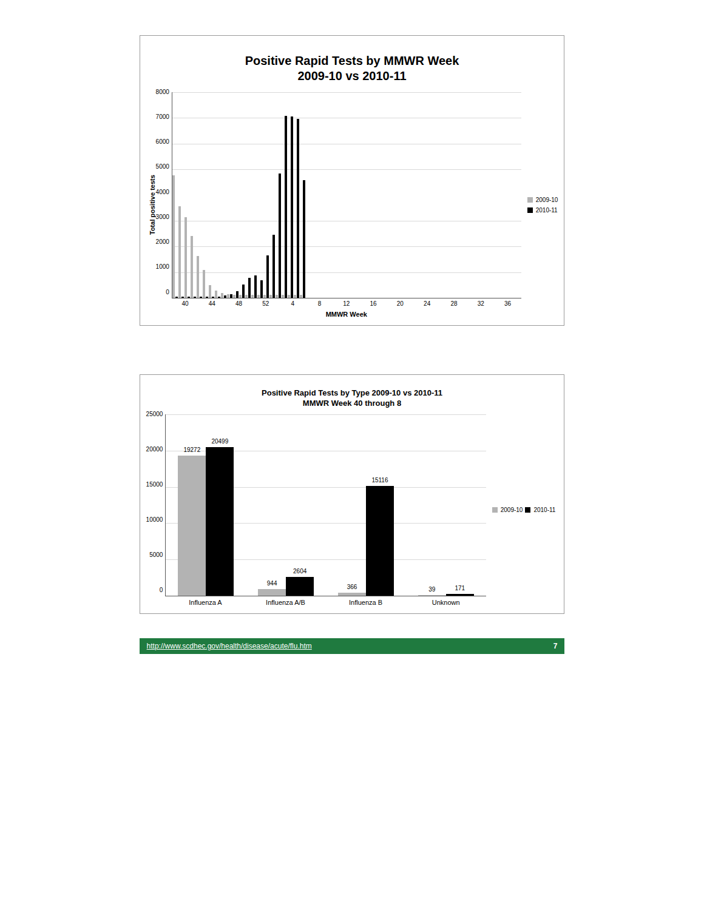Positive Rapid Tests by MMWR Week
2009-10 vs 2010-11
Total positive tests
8000 7000 6000 5000 4000 3000 2000 1000 0
40444852 481216 2024283236
MMWR Week
2009-10
2010-11
Positive Rapid Tests by Type 2009-10 vs 2010-11
MMWR Week 40 through 8
25000 20000 15000 10000 5000 0
19272
20499
944
2604
366
15116
39
171
Influenza A Influenza A/B Influenza B Unknown
2009-10
2010-11
http://www.scdhec.gov/health/disease/acute/flu.htm 7